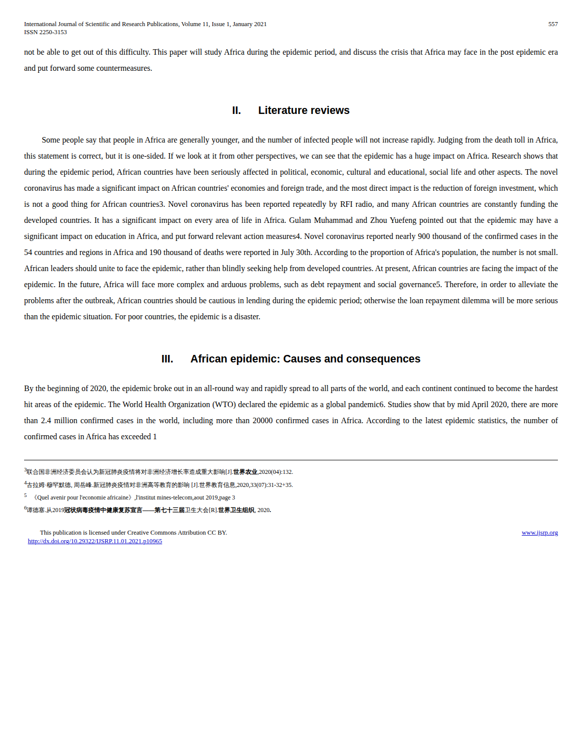557 International Journal of Scientific and Research Publications, Volume 11, Issue 1, January 2021 ISSN 2250-3153
not be able to get out of this difficulty. This paper will study Africa during the epidemic period, and discuss the crisis that Africa may face in the post epidemic era and put forward some countermeasures.
II. Literature reviews
Some people say that people in Africa are generally younger, and the number of infected people will not increase rapidly. Judging from the death toll in Africa, this statement is correct, but it is one-sided. If we look at it from other perspectives, we can see that the epidemic has a huge impact on Africa. Research shows that during the epidemic period, African countries have been seriously affected in political, economic, cultural and educational, social life and other aspects. The novel coronavirus has made a significant impact on African countries' economies and foreign trade, and the most direct impact is the reduction of foreign investment, which is not a good thing for African countries3. Novel coronavirus has been reported repeatedly by RFI radio, and many African countries are constantly funding the developed countries. It has a significant impact on every area of life in Africa. Gulam Muhammad and Zhou Yuefeng pointed out that the epidemic may have a significant impact on education in Africa, and put forward relevant action measures4. Novel coronavirus reported nearly 900 thousand of the confirmed cases in the 54 countries and regions in Africa and 190 thousand of deaths were reported in July 30th. According to the proportion of Africa's population, the number is not small. African leaders should unite to face the epidemic, rather than blindly seeking help from developed countries. At present, African countries are facing the impact of the epidemic. In the future, Africa will face more complex and arduous problems, such as debt repayment and social governance5. Therefore, in order to alleviate the problems after the outbreak, African countries should be cautious in lending during the epidemic period; otherwise the loan repayment dilemma will be more serious than the epidemic situation. For poor countries, the epidemic is a disaster.
III. African epidemic: Causes and consequences
By the beginning of 2020, the epidemic broke out in an all-round way and rapidly spread to all parts of the world, and each continent continued to become the hardest hit areas of the epidemic. The World Health Organization (WTO) declared the epidemic as a global pandemic6. Studies show that by mid April 2020, there are more than 2.4 million confirmed cases in the world, including more than 20000 confirmed cases in Africa. According to the latest epidemic statistics, the number of confirmed cases in Africa has exceeded 1
3联合国非洲经济委员会认为新冠肺炎疫情将对非洲经济增长率造成重大影响[J].世界农业,2020(04):132.
4古拉姆·穆罕默德, 周岳峰.新冠肺炎疫情对非洲高等教育的影响 [J].世界教育信息,2020,33(07):31-32+35.
5 《Quel avenir pour l'economie africaine》,l'institut mines-telecom,aout 2019,page 3
6谭德塞.从2019冠状病毒疫情中健康复苏宣言——第七十三届卫生大会[R].世界卫生组织, 2020.
www.ijsrp.org This publication is licensed under Creative Commons Attribution CC BY. http://dx.doi.org/10.29322/IJSRP.11.01.2021.p10965